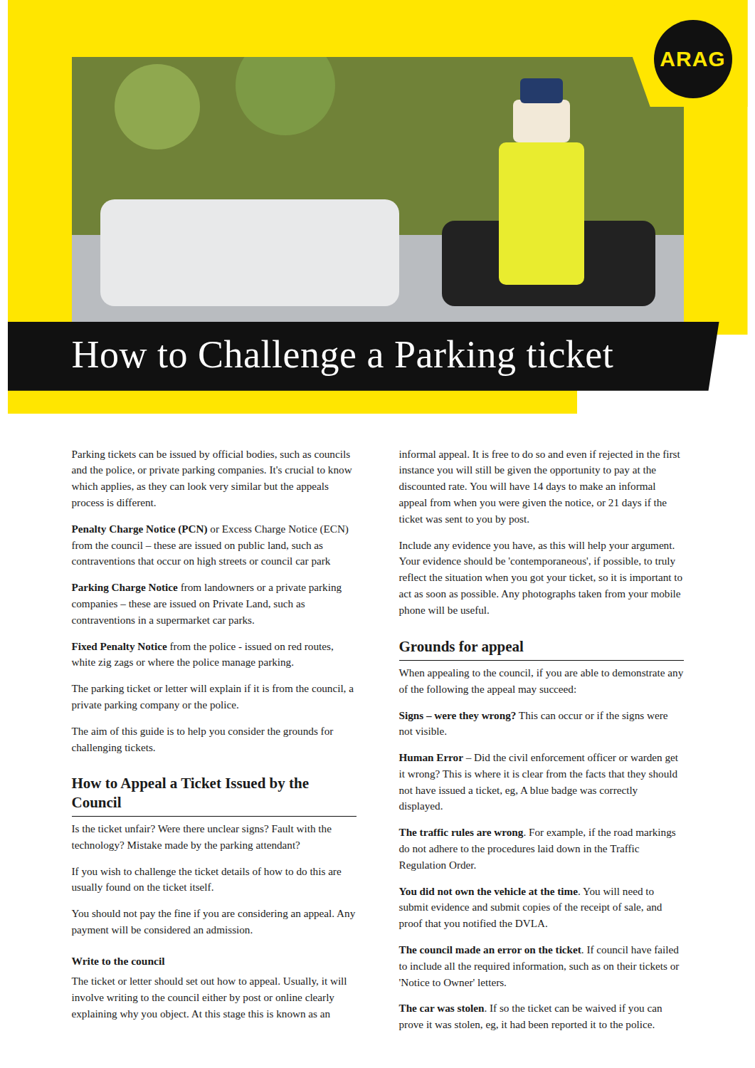ARAG
How to Challenge a Parking ticket
Parking tickets can be issued by official bodies, such as councils and the police, or private parking companies. It's crucial to know which applies, as they can look very similar but the appeals process is different.
Penalty Charge Notice (PCN) or Excess Charge Notice (ECN) from the council – these are issued on public land, such as contraventions that occur on high streets or council car park
Parking Charge Notice from landowners or a private parking companies – these are issued on Private Land, such as contraventions in a supermarket car parks.
Fixed Penalty Notice from the police - issued on red routes, white zig zags or where the police manage parking.
The parking ticket or letter will explain if it is from the council, a private parking company or the police.
The aim of this guide is to help you consider the grounds for challenging tickets.
How to Appeal a Ticket Issued by the Council
Is the ticket unfair? Were there unclear signs? Fault with the technology? Mistake made by the parking attendant?
If you wish to challenge the ticket details of how to do this are usually found on the ticket itself.
You should not pay the fine if you are considering an appeal. Any payment will be considered an admission.
Write to the council
The ticket or letter should set out how to appeal. Usually, it will involve writing to the council either by post or online clearly explaining why you object. At this stage this is known as an informal appeal. It is free to do so and even if rejected in the first instance you will still be given the opportunity to pay at the discounted rate. You will have 14 days to make an informal appeal from when you were given the notice, or 21 days if the ticket was sent to you by post.
Include any evidence you have, as this will help your argument. Your evidence should be 'contemporaneous', if possible, to truly reflect the situation when you got your ticket, so it is important to act as soon as possible. Any photographs taken from your mobile phone will be useful.
Grounds for appeal
When appealing to the council, if you are able to demonstrate any of the following the appeal may succeed:
Signs – were they wrong? This can occur or if the signs were not visible.
Human Error – Did the civil enforcement officer or warden get it wrong? This is where it is clear from the facts that they should not have issued a ticket, eg, A blue badge was correctly displayed.
The traffic rules are wrong. For example, if the road markings do not adhere to the procedures laid down in the Traffic Regulation Order.
You did not own the vehicle at the time. You will need to submit evidence and submit copies of the receipt of sale, and proof that you notified the DVLA.
The council made an error on the ticket. If council have failed to include all the required information, such as on their tickets or 'Notice to Owner' letters.
The car was stolen. If so the ticket can be waived if you can prove it was stolen, eg, it had been reported it to the police.